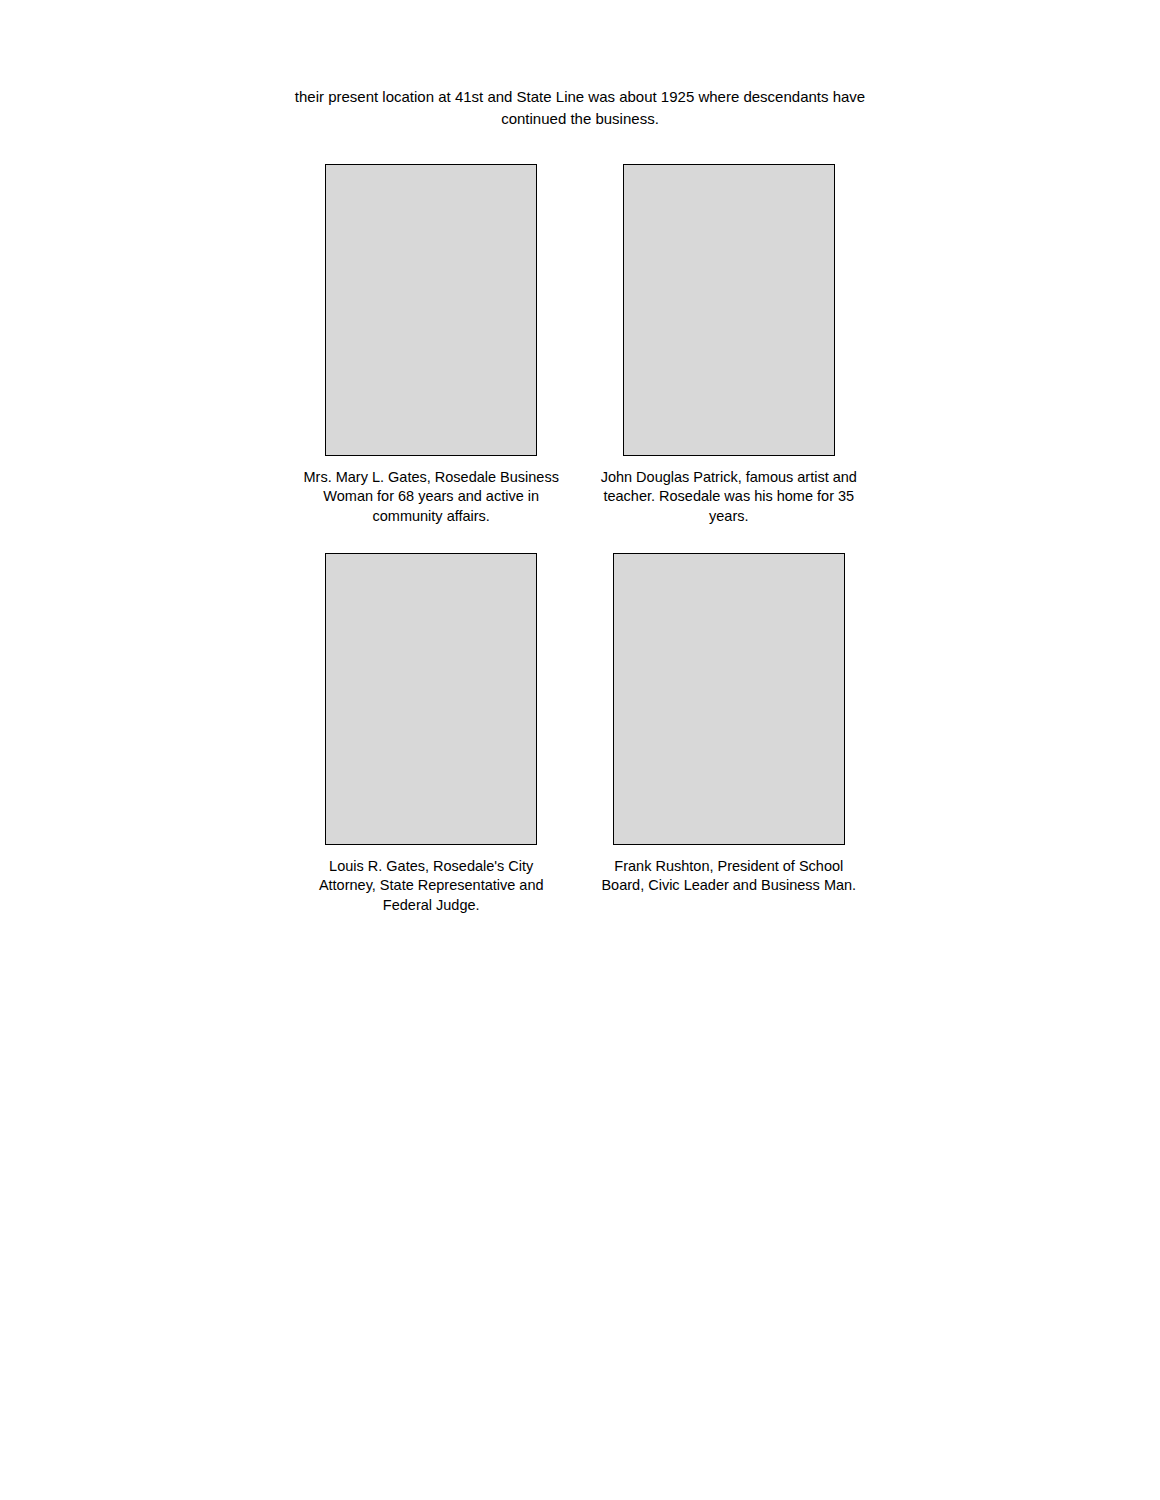their present location at 41st and State Line was about 1925 where descendants have continued the business.
| Mrs. Mary L. Gates, Rosedale Business Woman for 68 years and active in community affairs. | John Douglas Patrick, famous artist and teacher. Rosedale was his home for 35 years. |
| Louis R. Gates, Rosedale's City Attorney, State Representative and Federal Judge. | Frank Rushton, President of School Board, Civic Leader and Business Man. |